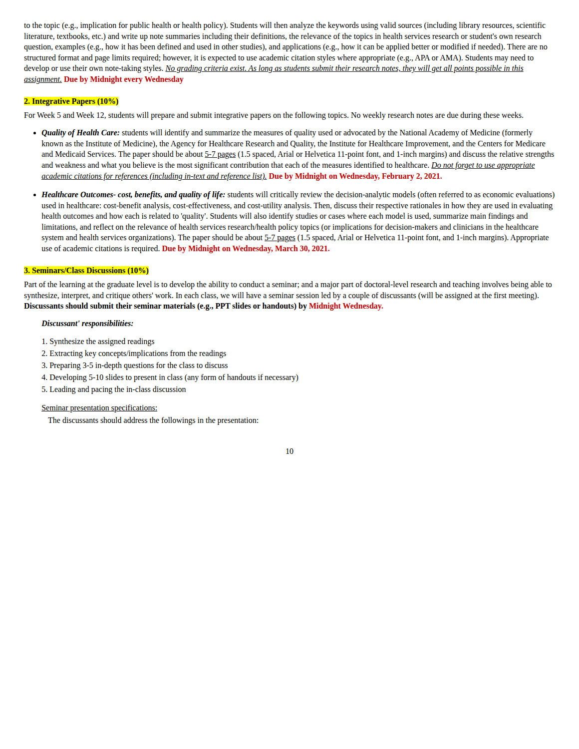to the topic (e.g., implication for public health or health policy). Students will then analyze the keywords using valid sources (including library resources, scientific literature, textbooks, etc.) and write up note summaries including their definitions, the relevance of the topics in health services research or student's own research question, examples (e.g., how it has been defined and used in other studies), and applications (e.g., how it can be applied better or modified if needed). There are no structured format and page limits required; however, it is expected to use academic citation styles where appropriate (e.g., APA or AMA). Students may need to develop or use their own note-taking styles. No grading criteria exist. As long as students submit their research notes, they will get all points possible in this assignment. Due by Midnight every Wednesday
2. Integrative Papers (10%)
For Week 5 and Week 12, students will prepare and submit integrative papers on the following topics. No weekly research notes are due during these weeks.
Quality of Health Care: students will identify and summarize the measures of quality used or advocated by the National Academy of Medicine (formerly known as the Institute of Medicine), the Agency for Healthcare Research and Quality, the Institute for Healthcare Improvement, and the Centers for Medicare and Medicaid Services. The paper should be about 5-7 pages (1.5 spaced, Arial or Helvetica 11-point font, and 1-inch margins) and discuss the relative strengths and weakness and what you believe is the most significant contribution that each of the measures identified to healthcare. Do not forget to use appropriate academic citations for references (including in-text and reference list). Due by Midnight on Wednesday, February 2, 2021.
Healthcare Outcomes- cost, benefits, and quality of life: students will critically review the decision-analytic models (often referred to as economic evaluations) used in healthcare: cost-benefit analysis, cost-effectiveness, and cost-utility analysis. Then, discuss their respective rationales in how they are used in evaluating health outcomes and how each is related to 'quality'. Students will also identify studies or cases where each model is used, summarize main findings and limitations, and reflect on the relevance of health services research/health policy topics (or implications for decision-makers and clinicians in the healthcare system and health services organizations). The paper should be about 5-7 pages (1.5 spaced, Arial or Helvetica 11-point font, and 1-inch margins). Appropriate use of academic citations is required. Due by Midnight on Wednesday, March 30, 2021.
3. Seminars/Class Discussions (10%)
Part of the learning at the graduate level is to develop the ability to conduct a seminar; and a major part of doctoral-level research and teaching involves being able to synthesize, interpret, and critique others' work. In each class, we will have a seminar session led by a couple of discussants (will be assigned at the first meeting). Discussants should submit their seminar materials (e.g., PPT slides or handouts) by Midnight Wednesday.
Discussant' responsibilities:
Synthesize the assigned readings
Extracting key concepts/implications from the readings
Preparing 3-5 in-depth questions for the class to discuss
Developing 5-10 slides to present in class (any form of handouts if necessary)
Leading and pacing the in-class discussion
Seminar presentation specifications:
The discussants should address the followings in the presentation:
10